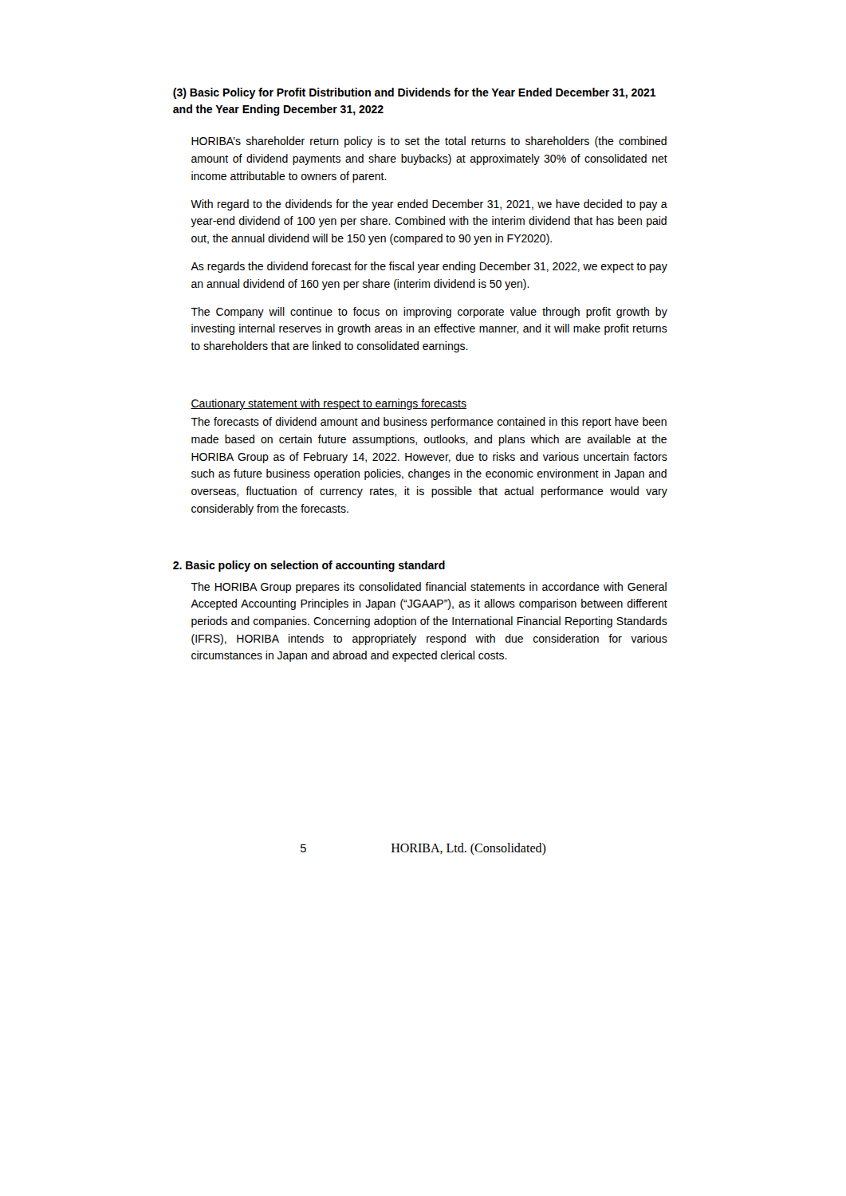(3) Basic Policy for Profit Distribution and Dividends for the Year Ended December 31, 2021 and the Year Ending December 31, 2022
HORIBA’s shareholder return policy is to set the total returns to shareholders (the combined amount of dividend payments and share buybacks) at approximately 30% of consolidated net income attributable to owners of parent.
With regard to the dividends for the year ended December 31, 2021, we have decided to pay a year-end dividend of 100 yen per share. Combined with the interim dividend that has been paid out, the annual dividend will be 150 yen (compared to 90 yen in FY2020).
As regards the dividend forecast for the fiscal year ending December 31, 2022, we expect to pay an annual dividend of 160 yen per share (interim dividend is 50 yen).
The Company will continue to focus on improving corporate value through profit growth by investing internal reserves in growth areas in an effective manner, and it will make profit returns to shareholders that are linked to consolidated earnings.
Cautionary statement with respect to earnings forecasts
The forecasts of dividend amount and business performance contained in this report have been made based on certain future assumptions, outlooks, and plans which are available at the HORIBA Group as of February 14, 2022. However, due to risks and various uncertain factors such as future business operation policies, changes in the economic environment in Japan and overseas, fluctuation of currency rates, it is possible that actual performance would vary considerably from the forecasts.
2. Basic policy on selection of accounting standard
The HORIBA Group prepares its consolidated financial statements in accordance with General Accepted Accounting Principles in Japan (“JGAAP”), as it allows comparison between different periods and companies. Concerning adoption of the International Financial Reporting Standards (IFRS), HORIBA intends to appropriately respond with due consideration for various circumstances in Japan and abroad and expected clerical costs.
5 HORIBA, Ltd. (Consolidated)